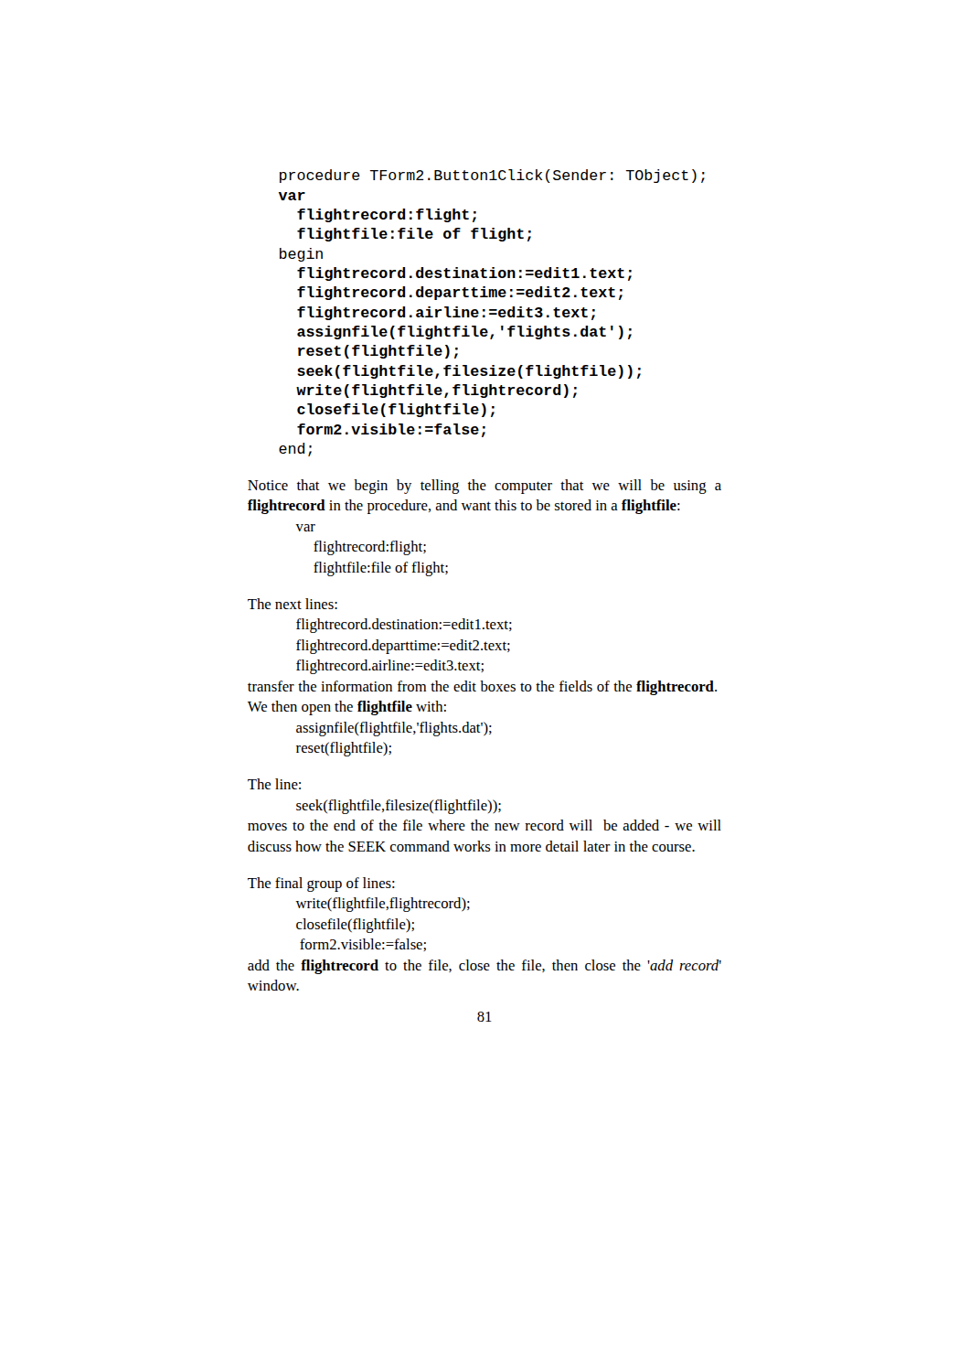procedure TForm2.Button1Click(Sender: TObject);
var
  flightrecord:flight;
  flightfile:file of flight;
begin
  flightrecord.destination:=edit1.text;
  flightrecord.departtime:=edit2.text;
  flightrecord.airline:=edit3.text;
  assignfile(flightfile,'flights.dat');
  reset(flightfile);
  seek(flightfile,filesize(flightfile));
  write(flightfile,flightrecord);
  closefile(flightfile);
  form2.visible:=false;
end;
Notice that we begin by telling the computer that we will be using a flightrecord in the procedure, and want this to be stored in a flightfile:
var
flightrecord:flight;
flightfile:file of flight;
The next lines:
flightrecord.destination:=edit1.text;
flightrecord.departtime:=edit2.text;
flightrecord.airline:=edit3.text;
transfer the information from the edit boxes to the fields of the flightrecord. We then open the flightfile with:
assignfile(flightfile,'flights.dat');
reset(flightfile);
The line:
seek(flightfile,filesize(flightfile));
moves to the end of the file where the new record will be added - we will discuss how the SEEK command works in more detail later in the course.
The final group of lines:
write(flightfile,flightrecord);
closefile(flightfile);
form2.visible:=false;
add the flightrecord to the file, close the file, then close the 'add record' window.
81